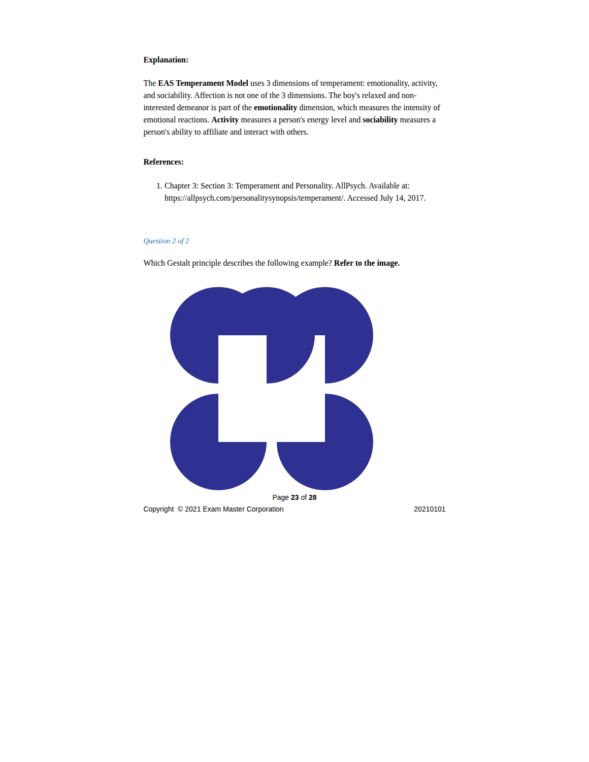Explanation:
The EAS Temperament Model uses 3 dimensions of temperament: emotionality, activity, and sociability. Affection is not one of the 3 dimensions. The boy's relaxed and non-interested demeanor is part of the emotionality dimension, which measures the intensity of emotional reactions. Activity measures a person's energy level and sociability measures a person's ability to affiliate and interact with others.
References:
Chapter 3: Section 3: Temperament and Personality. AllPsych. Available at: https://allpsych.com/personalitysynopsis/temperament/. Accessed July 14, 2017.
Question 2 of 2
Which Gestalt principle describes the following example? Refer to the image.
Page 23 of 28
Copyright © 2021 Exam Master Corporation 20210101